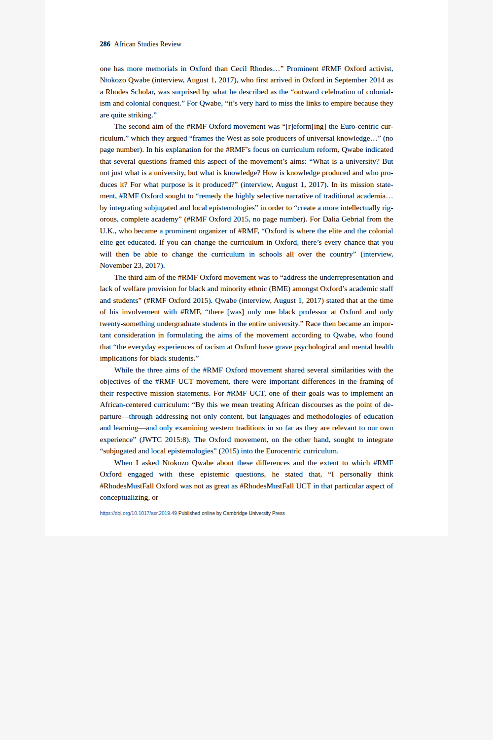286 African Studies Review
one has more memorials in Oxford than Cecil Rhodes…” Prominent #RMF Oxford activist, Ntokozo Qwabe (interview, August 1, 2017), who first arrived in Oxford in September 2014 as a Rhodes Scholar, was surprised by what he described as the “outward celebration of colonialism and colonial conquest.” For Qwabe, “it’s very hard to miss the links to empire because they are quite striking.”
The second aim of the #RMF Oxford movement was “[r]eform[ing] the Euro-centric curriculum,” which they argued “frames the West as sole producers of universal knowledge…” (no page number). In his explanation for the #RMF’s focus on curriculum reform, Qwabe indicated that several questions framed this aspect of the movement’s aims: “What is a university? But not just what is a university, but what is knowledge? How is knowledge produced and who produces it? For what purpose is it produced?” (interview, August 1, 2017). In its mission statement, #RMF Oxford sought to “remedy the highly selective narrative of traditional academia… by integrating subjugated and local epistemologies” in order to “create a more intellectually rigorous, complete academy” (#RMF Oxford 2015, no page number). For Dalia Gebrial from the U.K., who became a prominent organizer of #RMF, “Oxford is where the elite and the colonial elite get educated. If you can change the curriculum in Oxford, there’s every chance that you will then be able to change the curriculum in schools all over the country” (interview, November 23, 2017).
The third aim of the #RMF Oxford movement was to “address the underrepresentation and lack of welfare provision for black and minority ethnic (BME) amongst Oxford’s academic staff and students” (#RMF Oxford 2015). Qwabe (interview, August 1, 2017) stated that at the time of his involvement with #RMF, “there [was] only one black professor at Oxford and only twenty-something undergraduate students in the entire university.” Race then became an important consideration in formulating the aims of the movement according to Qwabe, who found that “the everyday experiences of racism at Oxford have grave psychological and mental health implications for black students.”
While the three aims of the #RMF Oxford movement shared several similarities with the objectives of the #RMF UCT movement, there were important differences in the framing of their respective mission statements. For #RMF UCT, one of their goals was to implement an African-centered curriculum: “By this we mean treating African discourses as the point of departure—through addressing not only content, but languages and methodologies of education and learning—and only examining western traditions in so far as they are relevant to our own experience” (JWTC 2015:8). The Oxford movement, on the other hand, sought to integrate “subjugated and local epistemologies” (2015) into the Eurocentric curriculum.
When I asked Ntokozo Qwabe about these differences and the extent to which #RMF Oxford engaged with these epistemic questions, he stated that, “I personally think #RhodesMustFall Oxford was not as great as #RhodesMustFall UCT in that particular aspect of conceptualizing, or
https://doi.org/10.1017/asr.2019.49 Published online by Cambridge University Press